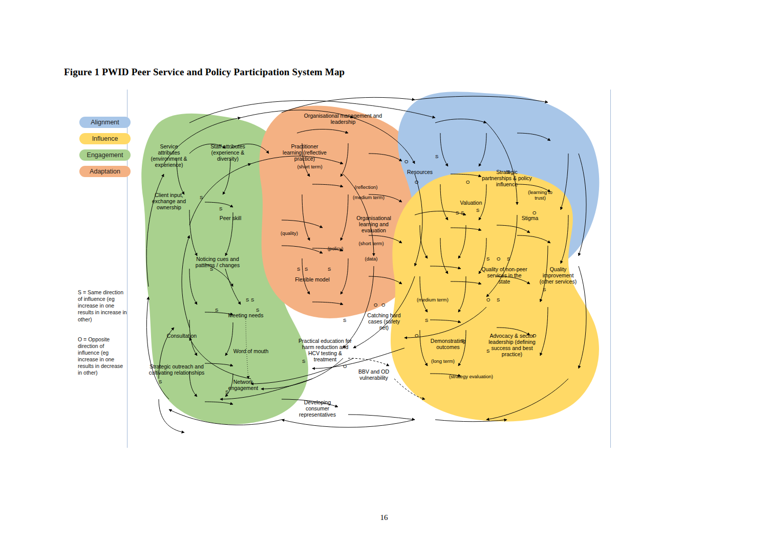Figure 1 PWID Peer Service and Policy Participation System Map
Alignment Influence Engagement Adaptation
S = Same direction of influence (eg increase in one results in increase in other)
O = Opposite direction of influence (eg increase in one results in decrease in other)
Organisational management and leadership
Service attributes (environment & experience)
Staff attributes (experience & diversity)
Client input, exchange and ownership
Peer skill
Noticing cues and patterns / changes
Meeting needs
Consultation
Strategic outreach and cultivating relationships
Word of mouth
Network engagement
Practitioner learning (reflective practice)
Organisational learning and evaluation
Flexible model
Catching hard cases (safety net)
Resources
Strategic partnerships & policy influence
Valuation
Stigma
Quality of non-peer services in the state
Quality improvement (other services)
Demonstrating outcomes
Advocacy & sector leadership (defining success and best practice)
Practical education for harm reduction and HCV testing & treatment
BBV and OD vulnerability
Developing consumer representatives
(short term)
(reflection)
(medium term)
(short term)
(data)
(policy)
(quality)
(medium term)
(long term)
(strategy evaluation)
(learning to trust)
S
S
S
S
S
S
S
S
S
S
S
S
S
O
O
O
O
S
O
S
S
S
S
O
S
O
S
O
S
S
O
S
O
S
S
S
O
16